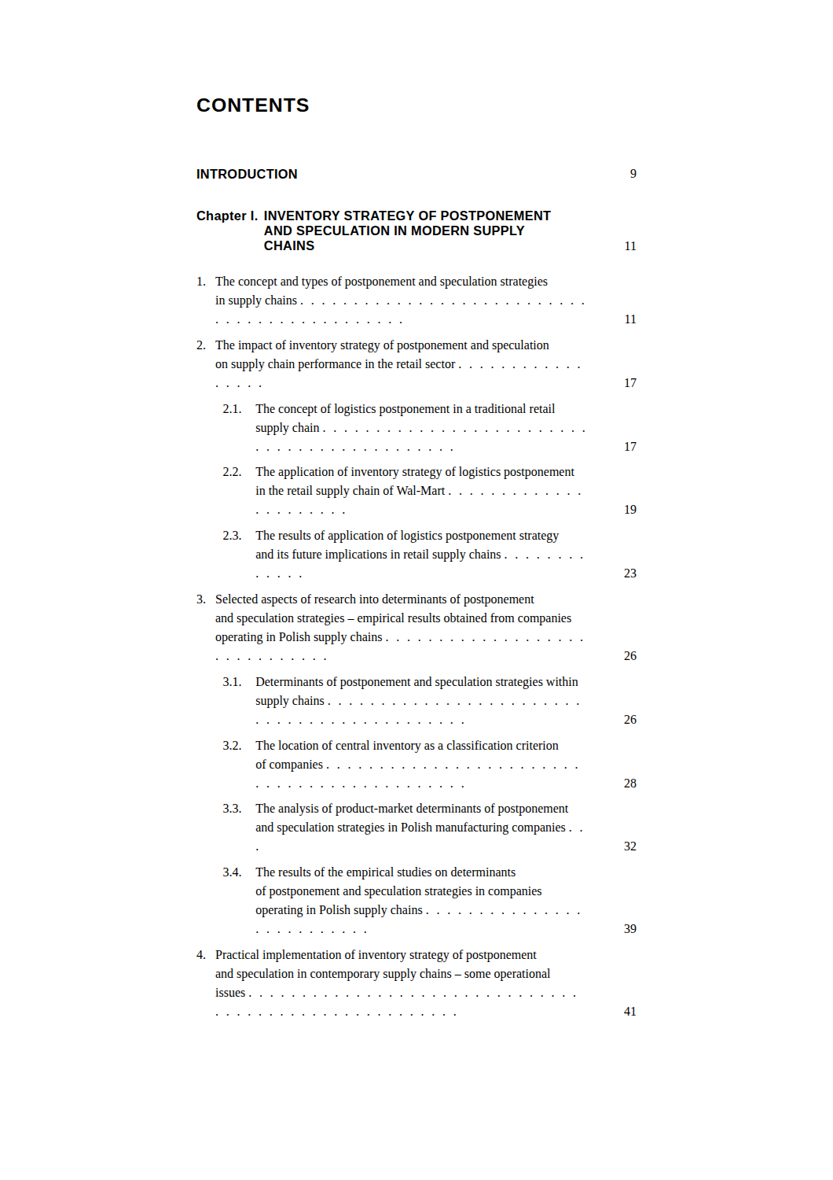CONTENTS
INTRODUCTION
9
Chapter I.
INVENTORY STRATEGY OF POSTPONEMENT
AND SPECULATION IN MODERN SUPPLY
CHAINS
11
1.
The concept and types of postponement and speculation strategies
in supply chains . . . . . . . . . . . . . . . . . . . . . . . . . . . . . . . . . . . . . . . . . . . . .
11
2.
The impact of inventory strategy of postponement and speculation
on supply chain performance in the retail sector . . . . . . . . . . . . . . . . .
17
2.1.
The concept of logistics postponement in a traditional retail
supply chain . . . . . . . . . . . . . . . . . . . . . . . . . . . . . . . . . . . . . . . . . . . .
17
2.2.
The application of inventory strategy of logistics postponement
in the retail supply chain of Wal-Mart . . . . . . . . . . . . . . . . . . . . . .
19
2.3.
The results of application of logistics postponement strategy
and its future implications in retail supply chains . . . . . . . . . . . . .
23
3.
Selected aspects of research into determinants of postponement
and speculation strategies – empirical results obtained from companies
operating in Polish supply chains . . . . . . . . . . . . . . . . . . . . . . . . . . . . . .
26
3.1.
Determinants of postponement and speculation strategies within
supply chains . . . . . . . . . . . . . . . . . . . . . . . . . . . . . . . . . . . . . . . . . . . .
26
3.2.
The location of central inventory as a classification criterion
of companies . . . . . . . . . . . . . . . . . . . . . . . . . . . . . . . . . . . . . . . . . . . .
28
3.3.
The analysis of product-market determinants of postponement
and speculation strategies in Polish manufacturing companies . . .
32
3.4.
The results of the empirical studies on determinants
of postponement and speculation strategies in companies
operating in Polish supply chains . . . . . . . . . . . . . . . . . . . . . . . . . .
39
4.
Practical implementation of inventory strategy of postponement
and speculation in contemporary supply chains – some operational
issues . . . . . . . . . . . . . . . . . . . . . . . . . . . . . . . . . . . . . . . . . . . . . . . . . . . . . .
41